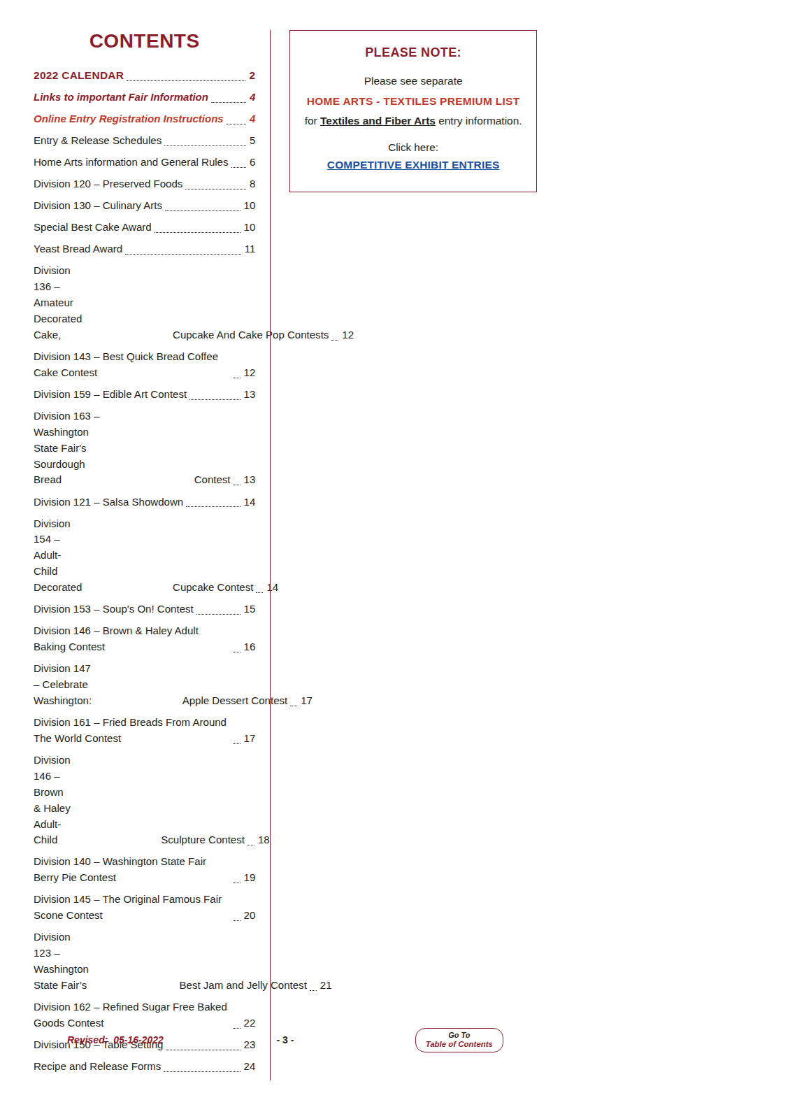CONTENTS
2022 CALENDAR 2
Links to important Fair Information 4
Online Entry Registration Instructions 4
Entry & Release Schedules 5
Home Arts information and General Rules 6
Division 120 – Preserved Foods 8
Division 130 – Culinary Arts 10
Special Best Cake Award 10
Yeast Bread Award 11
Division 136 – Amateur Decorated Cake, Cupcake And Cake Pop Contests 12
Division 143 – Best Quick Bread Coffee Cake Contest 12
Division 159 – Edible Art Contest 13
Division 163 – Washington State Fair's Sourdough Bread Contest 13
Division 121 – Salsa Showdown 14
Division 154 – Adult-Child Decorated Cupcake Contest 14
Division 153 – Soup's On! Contest 15
Division 146 – Brown & Haley Adult Baking Contest 16
Division 147 – Celebrate Washington: Apple Dessert Contest 17
Division 161 – Fried Breads From Around The World Contest 17
Division 146 – Brown & Haley Adult-Child Sculpture Contest 18
Division 140 – Washington State Fair Berry Pie Contest 19
Division 145 – The Original Famous Fair Scone Contest 20
Division 123 – Washington State Fair’s Best Jam and Jelly Contest 21
Division 162 – Refined Sugar Free Baked Goods Contest 22
Division 150 – Table Setting 23
Recipe and Release Forms 24
PLEASE NOTE:
Please see separate
HOME ARTS - TEXTILES PREMIUM LIST
for Textiles and Fiber Arts entry information.
Click here:
COMPETITIVE EXHIBIT ENTRIES
Revised: 05-16-2022
- 3 -
Go To Table of Contents